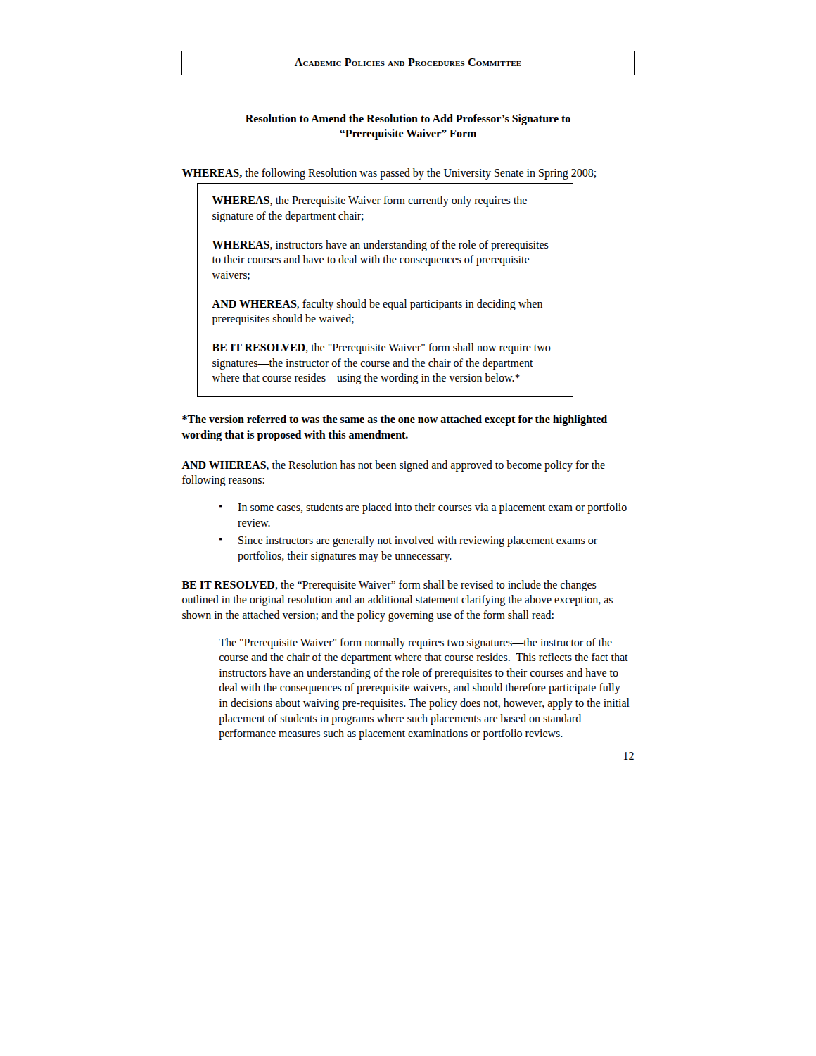Academic Policies and Procedures Committee
Resolution to Amend the Resolution to Add Professor’s Signature to
“Prerequisite Waiver” Form
WHEREAS, the following Resolution was passed by the University Senate in Spring 2008;
WHEREAS, the Prerequisite Waiver form currently only requires the signature of the department chair;
WHEREAS, instructors have an understanding of the role of prerequisites to their courses and have to deal with the consequences of prerequisite waivers;
AND WHEREAS, faculty should be equal participants in deciding when prerequisites should be waived;
BE IT RESOLVED, the "Prerequisite Waiver" form shall now require two signatures—the instructor of the course and the chair of the department where that course resides—using the wording in the version below.*
*The version referred to was the same as the one now attached except for the highlighted wording that is proposed with this amendment.
AND WHEREAS, the Resolution has not been signed and approved to become policy for the following reasons:
In some cases, students are placed into their courses via a placement exam or portfolio review.
Since instructors are generally not involved with reviewing placement exams or portfolios, their signatures may be unnecessary.
BE IT RESOLVED, the “Prerequisite Waiver” form shall be revised to include the changes outlined in the original resolution and an additional statement clarifying the above exception, as shown in the attached version; and the policy governing use of the form shall read:
The "Prerequisite Waiver" form normally requires two signatures—the instructor of the course and the chair of the department where that course resides. This reflects the fact that instructors have an understanding of the role of prerequisites to their courses and have to deal with the consequences of prerequisite waivers, and should therefore participate fully in decisions about waiving pre-requisites. The policy does not, however, apply to the initial placement of students in programs where such placements are based on standard performance measures such as placement examinations or portfolio reviews.
12